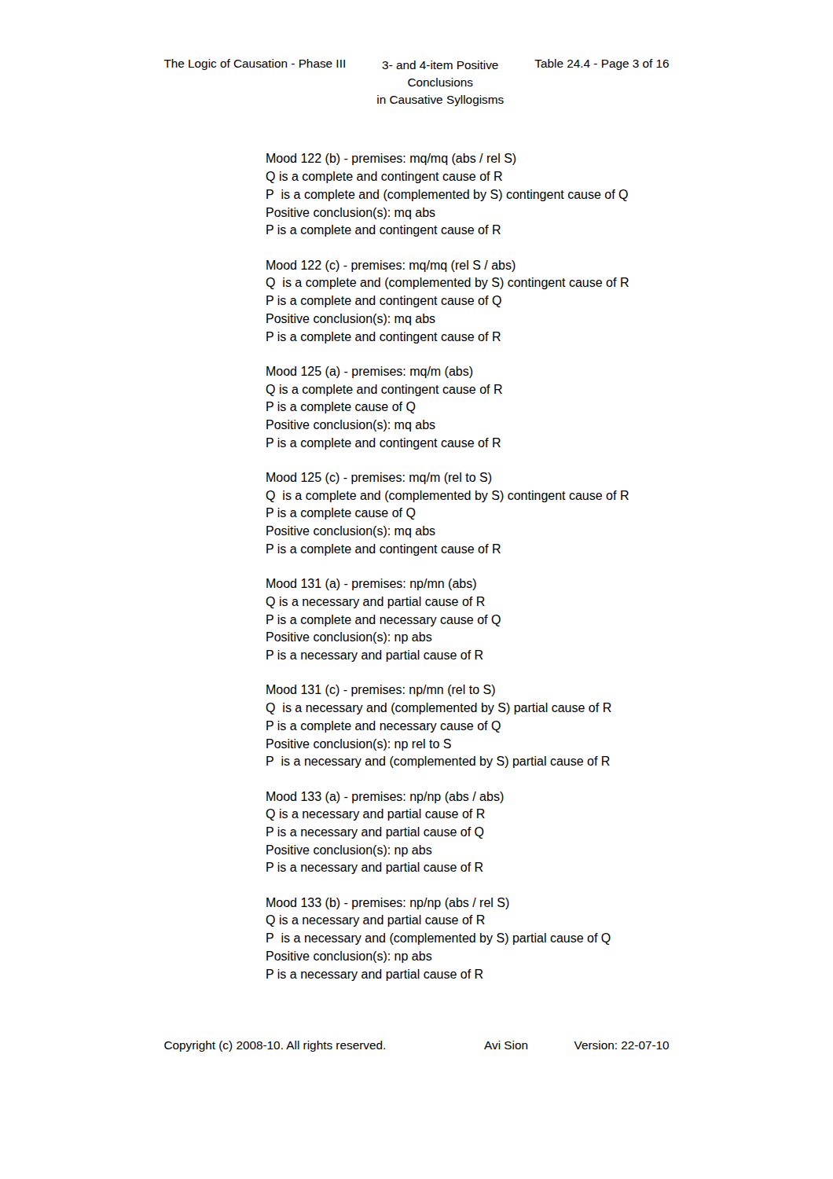The Logic of Causation - Phase III
3- and 4-item Positive Conclusions
in Causative Syllogisms
Table 24.4 - Page 3 of 16
Mood 122 (b) - premises: mq/mq (abs / rel S)
Q is a complete and contingent cause of R
P is a complete and (complemented by S) contingent cause of Q
Positive conclusion(s): mq abs
P is a complete and contingent cause of R
Mood 122 (c) - premises: mq/mq (rel S / abs)
Q is a complete and (complemented by S) contingent cause of R
P is a complete and contingent cause of Q
Positive conclusion(s): mq abs
P is a complete and contingent cause of R
Mood 125 (a) - premises: mq/m (abs)
Q is a complete and contingent cause of R
P is a complete cause of Q
Positive conclusion(s): mq abs
P is a complete and contingent cause of R
Mood 125 (c) - premises: mq/m (rel to S)
Q is a complete and (complemented by S) contingent cause of R
P is a complete cause of Q
Positive conclusion(s): mq abs
P is a complete and contingent cause of R
Mood 131 (a) - premises: np/mn (abs)
Q is a necessary and partial cause of R
P is a complete and necessary cause of Q
Positive conclusion(s): np abs
P is a necessary and partial cause of R
Mood 131 (c) - premises: np/mn (rel to S)
Q is a necessary and (complemented by S) partial cause of R
P is a complete and necessary cause of Q
Positive conclusion(s): np rel to S
P is a necessary and (complemented by S) partial cause of R
Mood 133 (a) - premises: np/np (abs / abs)
Q is a necessary and partial cause of R
P is a necessary and partial cause of Q
Positive conclusion(s): np abs
P is a necessary and partial cause of R
Mood 133 (b) - premises: np/np (abs / rel S)
Q is a necessary and partial cause of R
P is a necessary and (complemented by S) partial cause of Q
Positive conclusion(s): np abs
P is a necessary and partial cause of R
Copyright (c) 2008-10. All rights reserved.
Avi Sion
Version: 22-07-10